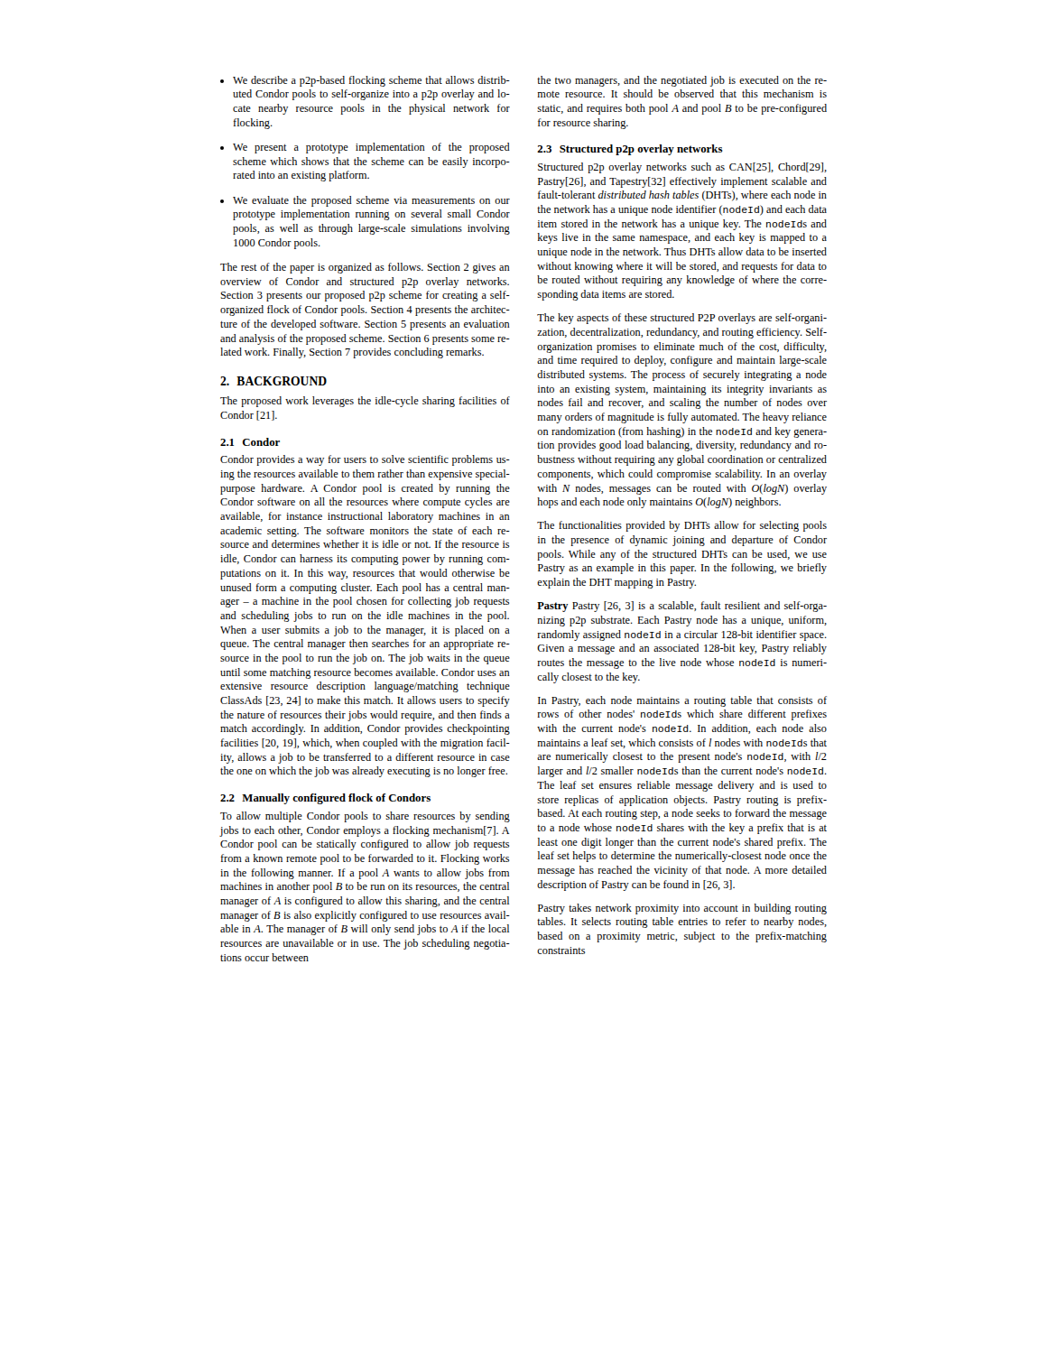We describe a p2p-based flocking scheme that allows distributed Condor pools to self-organize into a p2p overlay and locate nearby resource pools in the physical network for flocking.
We present a prototype implementation of the proposed scheme which shows that the scheme can be easily incorporated into an existing platform.
We evaluate the proposed scheme via measurements on our prototype implementation running on several small Condor pools, as well as through large-scale simulations involving 1000 Condor pools.
The rest of the paper is organized as follows. Section 2 gives an overview of Condor and structured p2p overlay networks. Section 3 presents our proposed p2p scheme for creating a self-organized flock of Condor pools. Section 4 presents the architecture of the developed software. Section 5 presents an evaluation and analysis of the proposed scheme. Section 6 presents some related work. Finally, Section 7 provides concluding remarks.
2. BACKGROUND
The proposed work leverages the idle-cycle sharing facilities of Condor [21].
2.1 Condor
Condor provides a way for users to solve scientific problems using the resources available to them rather than expensive special-purpose hardware. A Condor pool is created by running the Condor software on all the resources where compute cycles are available, for instance instructional laboratory machines in an academic setting. The software monitors the state of each resource and determines whether it is idle or not. If the resource is idle, Condor can harness its computing power by running computations on it. In this way, resources that would otherwise be unused form a computing cluster. Each pool has a central manager – a machine in the pool chosen for collecting job requests and scheduling jobs to run on the idle machines in the pool. When a user submits a job to the manager, it is placed on a queue. The central manager then searches for an appropriate resource in the pool to run the job on. The job waits in the queue until some matching resource becomes available. Condor uses an extensive resource description language/matching technique ClassAds [23, 24] to make this match. It allows users to specify the nature of resources their jobs would require, and then finds a match accordingly. In addition, Condor provides checkpointing facilities [20, 19], which, when coupled with the migration facility, allows a job to be transferred to a different resource in case the one on which the job was already executing is no longer free.
2.2 Manually configured flock of Condors
To allow multiple Condor pools to share resources by sending jobs to each other, Condor employs a flocking mechanism[7]. A Condor pool can be statically configured to allow job requests from a known remote pool to be forwarded to it. Flocking works in the following manner. If a pool A wants to allow jobs from machines in another pool B to be run on its resources, the central manager of A is configured to allow this sharing, and the central manager of B is also explicitly configured to use resources available in A. The manager of B will only send jobs to A if the local resources are unavailable or in use. The job scheduling negotiations occur between
the two managers, and the negotiated job is executed on the remote resource. It should be observed that this mechanism is static, and requires both pool A and pool B to be pre-configured for resource sharing.
2.3 Structured p2p overlay networks
Structured p2p overlay networks such as CAN[25], Chord[29], Pastry[26], and Tapestry[32] effectively implement scalable and fault-tolerant distributed hash tables (DHTs), where each node in the network has a unique node identifier (nodeId) and each data item stored in the network has a unique key. The nodeIds and keys live in the same namespace, and each key is mapped to a unique node in the network. Thus DHTs allow data to be inserted without knowing where it will be stored, and requests for data to be routed without requiring any knowledge of where the corresponding data items are stored.
The key aspects of these structured P2P overlays are self-organization, decentralization, redundancy, and routing efficiency. Self-organization promises to eliminate much of the cost, difficulty, and time required to deploy, configure and maintain large-scale distributed systems. The process of securely integrating a node into an existing system, maintaining its integrity invariants as nodes fail and recover, and scaling the number of nodes over many orders of magnitude is fully automated. The heavy reliance on randomization (from hashing) in the nodeId and key generation provides good load balancing, diversity, redundancy and robustness without requiring any global coordination or centralized components, which could compromise scalability. In an overlay with N nodes, messages can be routed with O(logN) overlay hops and each node only maintains O(logN) neighbors.
The functionalities provided by DHTs allow for selecting pools in the presence of dynamic joining and departure of Condor pools. While any of the structured DHTs can be used, we use Pastry as an example in this paper. In the following, we briefly explain the DHT mapping in Pastry.
Pastry Pastry [26, 3] is a scalable, fault resilient and self-organizing p2p substrate. Each Pastry node has a unique, uniform, randomly assigned nodeId in a circular 128-bit identifier space. Given a message and an associated 128-bit key, Pastry reliably routes the message to the live node whose nodeId is numerically closest to the key.
In Pastry, each node maintains a routing table that consists of rows of other nodes' nodeIds which share different prefixes with the current node's nodeId. In addition, each node also maintains a leaf set, which consists of l nodes with nodeIds that are numerically closest to the present node's nodeId, with l/2 larger and l/2 smaller nodeIds than the current node's nodeId. The leaf set ensures reliable message delivery and is used to store replicas of application objects. Pastry routing is prefix-based. At each routing step, a node seeks to forward the message to a node whose nodeId shares with the key a prefix that is at least one digit longer than the current node's shared prefix. The leaf set helps to determine the numerically-closest node once the message has reached the vicinity of that node. A more detailed description of Pastry can be found in [26, 3].
Pastry takes network proximity into account in building routing tables. It selects routing table entries to refer to nearby nodes, based on a proximity metric, subject to the prefix-matching constraints